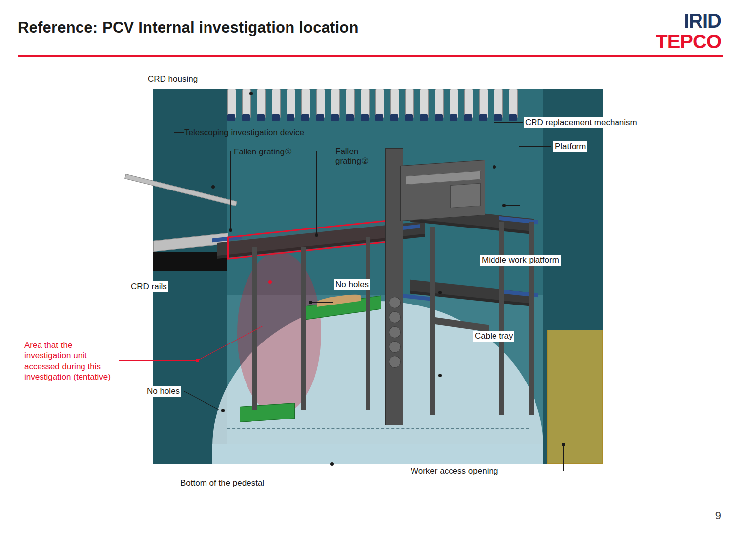Reference: PCV Internal investigation location
IRID
TEPCO
CRD housing
Telescoping investigation device
Fallen grating①
Fallen grating②
CRD replacement mechanism
Platform
Middle work platform
No holes
CRD rails
Cable tray
Area that the investigation unit accessed during this investigation (tentative)
No holes
Worker access opening
Bottom of the pedestal
9